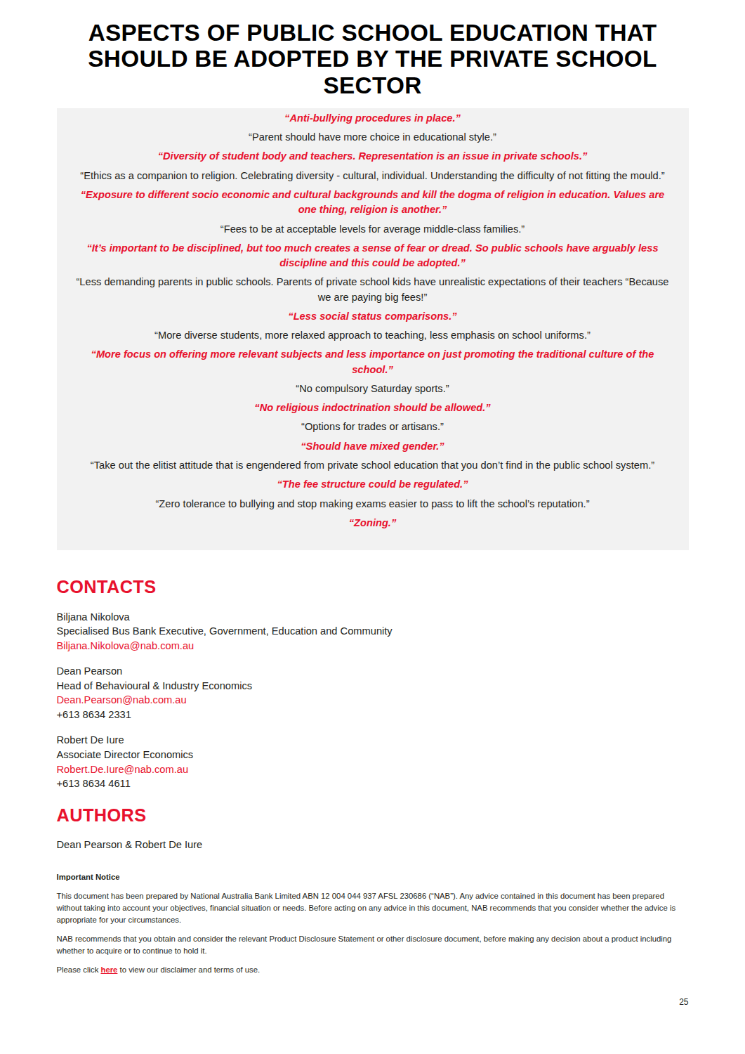Aspects of Public School Education That
Should Be Adopted by the Private School Sector
“Anti-bullying procedures in place.”
“Parent should have more choice in educational style.”
“Diversity of student body and teachers. Representation is an issue in private schools.”
“Ethics as a companion to religion. Celebrating diversity - cultural, individual. Understanding the difficulty of not fitting the mould.”
“Exposure to different socio economic and cultural backgrounds and kill the dogma of religion in education. Values are one thing, religion is another.”
“Fees to be at acceptable levels for average middle-class families.”
“It’s important to be disciplined, but too much creates a sense of fear or dread. So public schools have arguably less discipline and this could be adopted.”
“Less demanding parents in public schools. Parents of private school kids have unrealistic expectations of their teachers “Because we are paying big fees!”
“Less social status comparisons.”
“More diverse students, more relaxed approach to teaching, less emphasis on school uniforms.”
“More focus on offering more relevant subjects and less importance on just promoting the traditional culture of the school.”
“No compulsory Saturday sports.”
“No religious indoctrination should be allowed.”
“Options for trades or artisans.”
“Should have mixed gender.”
“Take out the elitist attitude that is engendered from private school education that you don’t find in the public school system.”
“The fee structure could be regulated.”
“Zero tolerance to bullying and stop making exams easier to pass to lift the school’s reputation.”
“Zoning.”
Contacts
Biljana Nikolova
Specialised Bus Bank Executive, Government, Education and Community
Biljana.Nikolova@nab.com.au
Dean Pearson
Head of Behavioural & Industry Economics
Dean.Pearson@nab.com.au
+613 8634 2331
Robert De Iure
Associate Director Economics
Robert.De.Iure@nab.com.au
+613 8634 4611
Authors
Dean Pearson & Robert De Iure
Important Notice
This document has been prepared by National Australia Bank Limited ABN 12 004 044 937 AFSL 230686 (“NAB”). Any advice contained in this document has been prepared without taking into account your objectives, financial situation or needs. Before acting on any advice in this document, NAB recommends that you consider whether the advice is appropriate for your circumstances.
NAB recommends that you obtain and consider the relevant Product Disclosure Statement or other disclosure document, before making any decision about a product including whether to acquire or to continue to hold it.
Please click here to view our disclaimer and terms of use.
25